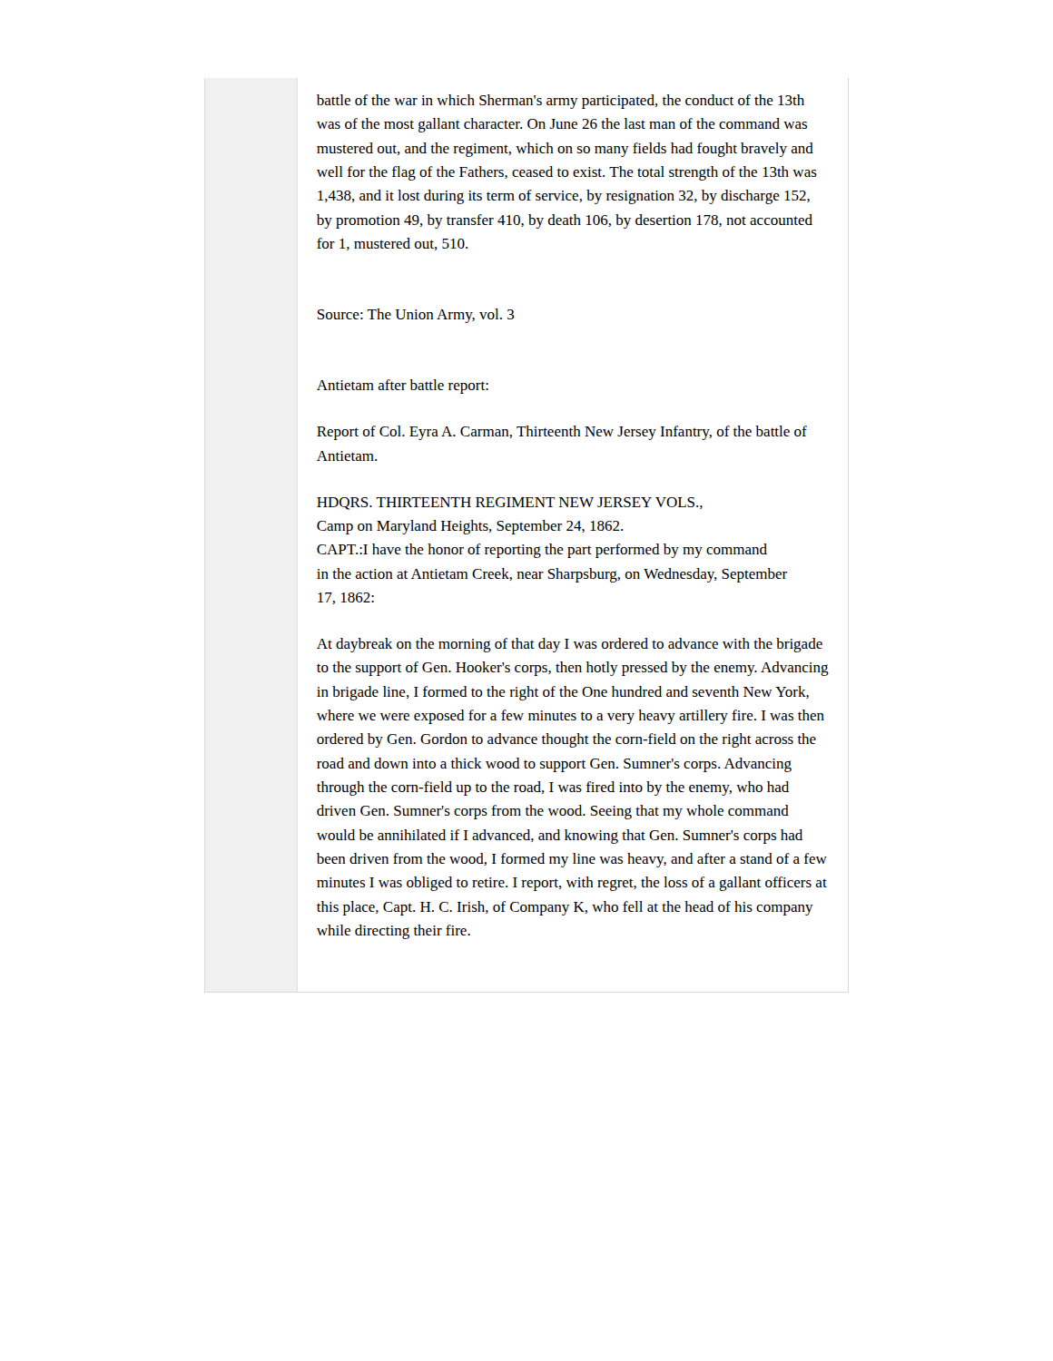battle of the war in which Sherman's army participated, the conduct of the 13th was of the most gallant character. On June 26 the last man of the command was mustered out, and the regiment, which on so many fields had fought bravely and well for the flag of the Fathers, ceased to exist. The total strength of the 13th was 1,438, and it lost during its term of service, by resignation 32, by discharge 152, by promotion 49, by transfer 410, by death 106, by desertion 178, not accounted for 1, mustered out, 510.
Source: The Union Army, vol. 3
Antietam after battle report:
Report of Col. Eyra A. Carman, Thirteenth New Jersey Infantry, of the battle of Antietam.
HDQRS. THIRTEENTH REGIMENT NEW JERSEY VOLS.,
Camp on Maryland Heights, September 24, 1862.
CAPT.:I have the honor of reporting the part performed by my command
in the action at Antietam Creek, near Sharpsburg, on Wednesday, September
17, 1862:
At daybreak on the morning of that day I was ordered to advance with the brigade to the support of Gen. Hooker's corps, then hotly pressed by the enemy. Advancing in brigade line, I formed to the right of the One hundred and seventh New York, where we were exposed for a few minutes to a very heavy artillery fire. I was then ordered by Gen. Gordon to advance thought the corn-field on the right across the road and down into a thick wood to support Gen. Sumner's corps. Advancing through the corn-field up to the road, I was fired into by the enemy, who had driven Gen. Sumner's corps from the wood. Seeing that my whole command would be annihilated if I advanced, and knowing that Gen. Sumner's corps had been driven from the wood, I formed my line was heavy, and after a stand of a few minutes I was obliged to retire. I report, with regret, the loss of a gallant officers at this place, Capt. H. C. Irish, of Company K, who fell at the head of his company while directing their fire.